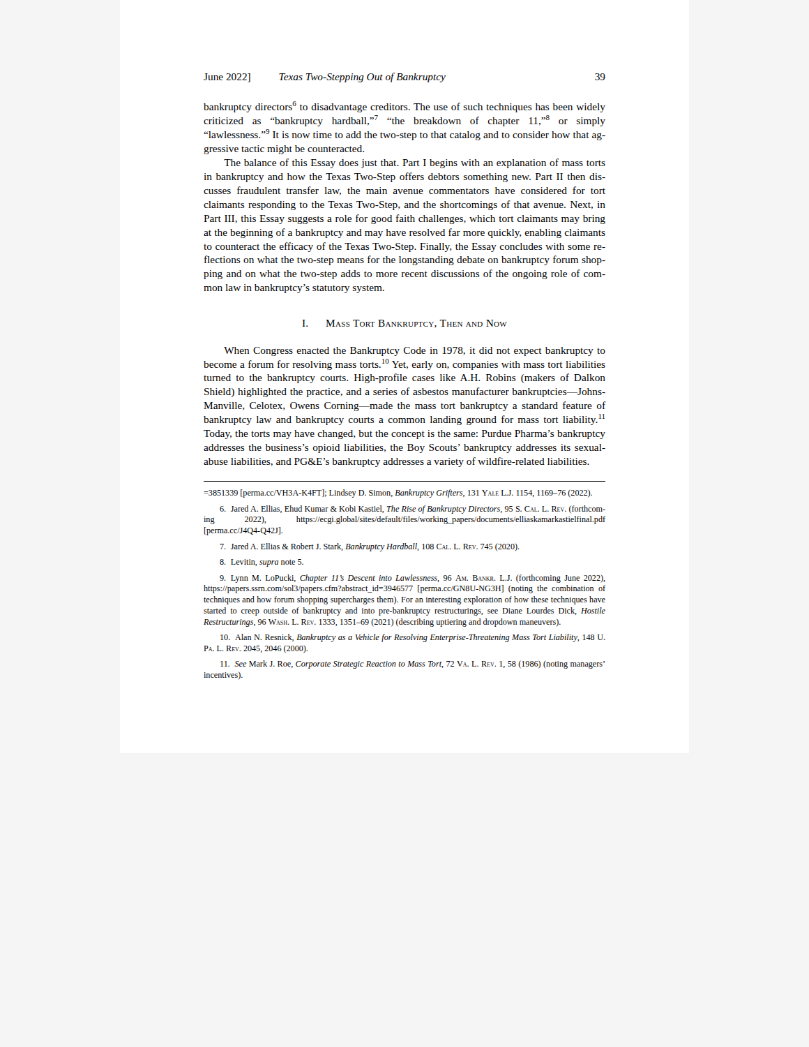June 2022] Texas Two-Stepping Out of Bankruptcy 39
bankruptcy directors6 to disadvantage creditors. The use of such techniques has been widely criticized as “bankruptcy hardball,”7 “the breakdown of chapter 11,”8 or simply “lawlessness.”9 It is now time to add the two-step to that catalog and to consider how that aggressive tactic might be counteracted.
The balance of this Essay does just that. Part I begins with an explanation of mass torts in bankruptcy and how the Texas Two-Step offers debtors something new. Part II then discusses fraudulent transfer law, the main avenue commentators have considered for tort claimants responding to the Texas Two-Step, and the shortcomings of that avenue. Next, in Part III, this Essay suggests a role for good faith challenges, which tort claimants may bring at the beginning of a bankruptcy and may have resolved far more quickly, enabling claimants to counteract the efficacy of the Texas Two-Step. Finally, the Essay concludes with some reflections on what the two-step means for the longstanding debate on bankruptcy forum shopping and on what the two-step adds to more recent discussions of the ongoing role of common law in bankruptcy’s statutory system.
I. Mass Tort Bankruptcy, Then and Now
When Congress enacted the Bankruptcy Code in 1978, it did not expect bankruptcy to become a forum for resolving mass torts.10 Yet, early on, companies with mass tort liabilities turned to the bankruptcy courts. High-profile cases like A.H. Robins (makers of Dalkon Shield) highlighted the practice, and a series of asbestos manufacturer bankruptcies—Johns-Manville, Celotex, Owens Corning—made the mass tort bankruptcy a standard feature of bankruptcy law and bankruptcy courts a common landing ground for mass tort liability.11 Today, the torts may have changed, but the concept is the same: Purdue Pharma’s bankruptcy addresses the business’s opioid liabilities, the Boy Scouts’ bankruptcy addresses its sexual-abuse liabilities, and PG&E’s bankruptcy addresses a variety of wildfire-related liabilities.
=3851339 [perma.cc/VH3A-K4FT]; Lindsey D. Simon, Bankruptcy Grifters, 131 Yale L.J. 1154, 1169–76 (2022).
6. Jared A. Ellias, Ehud Kumar & Kobi Kastiel, The Rise of Bankruptcy Directors, 95 S. Cal. L. Rev. (forthcoming 2022), https://ecgi.global/sites/default/files/working_papers/documents/elliaskamarkastielfinal.pdf [perma.cc/J4Q4-Q42J].
7. Jared A. Ellias & Robert J. Stark, Bankruptcy Hardball, 108 Cal. L. Rev. 745 (2020).
8. Levitin, supra note 5.
9. Lynn M. LoPucki, Chapter 11’s Descent into Lawlessness, 96 Am. Bankr. L.J. (forthcoming June 2022), https://papers.ssrn.com/sol3/papers.cfm?abstract_id=3946577 [perma.cc/GN8U-NG3H] (noting the combination of techniques and how forum shopping supercharges them). For an interesting exploration of how these techniques have started to creep outside of bankruptcy and into pre-bankruptcy restructurings, see Diane Lourdes Dick, Hostile Restructurings, 96 Wash. L. Rev. 1333, 1351–69 (2021) (describing uptiering and dropdown maneuvers).
10. Alan N. Resnick, Bankruptcy as a Vehicle for Resolving Enterprise-Threatening Mass Tort Liability, 148 U. Pa. L. Rev. 2045, 2046 (2000).
11. See Mark J. Roe, Corporate Strategic Reaction to Mass Tort, 72 Va. L. Rev. 1, 58 (1986) (noting managers’ incentives).